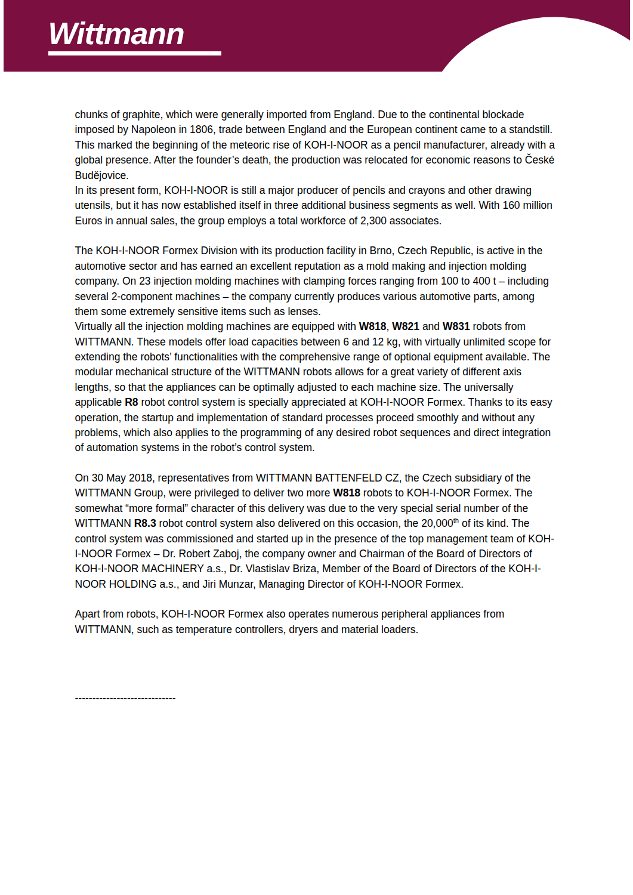Wittmann
www.wittmann-group.com
chunks of graphite, which were generally imported from England. Due to the continental blockade imposed by Napoleon in 1806, trade between England and the European continent came to a standstill. This marked the beginning of the meteoric rise of KOH-I-NOOR as a pencil manufacturer, already with a global presence. After the founder’s death, the production was relocated for economic reasons to České Budějovice.
In its present form, KOH-I-NOOR is still a major producer of pencils and crayons and other drawing utensils, but it has now established itself in three additional business segments as well. With 160 million Euros in annual sales, the group employs a total workforce of 2,300 associates.
The KOH-I-NOOR Formex Division with its production facility in Brno, Czech Republic, is active in the automotive sector and has earned an excellent reputation as a mold making and injection molding company. On 23 injection molding machines with clamping forces ranging from 100 to 400 t – including several 2-component machines – the company currently produces various automotive parts, among them some extremely sensitive items such as lenses.
Virtually all the injection molding machines are equipped with W818, W821 and W831 robots from WITTMANN. These models offer load capacities between 6 and 12 kg, with virtually unlimited scope for extending the robots’ functionalities with the comprehensive range of optional equipment available. The modular mechanical structure of the WITTMANN robots allows for a great variety of different axis lengths, so that the appliances can be optimally adjusted to each machine size. The universally applicable R8 robot control system is specially appreciated at KOH-I-NOOR Formex. Thanks to its easy operation, the startup and implementation of standard processes proceed smoothly and without any problems, which also applies to the programming of any desired robot sequences and direct integration of automation systems in the robot’s control system.
On 30 May 2018, representatives from WITTMANN BATTENFELD CZ, the Czech subsidiary of the WITTMANN Group, were privileged to deliver two more W818 robots to KOH-I-NOOR Formex. The somewhat “more formal” character of this delivery was due to the very special serial number of the WITTMANN R8.3 robot control system also delivered on this occasion, the 20,000th of its kind. The control system was commissioned and started up in the presence of the top management team of KOH-I-NOOR Formex – Dr. Robert Zaboj, the company owner and Chairman of the Board of Directors of KOH-I-NOOR MACHINERY a.s., Dr. Vlastislav Briza, Member of the Board of Directors of the KOH-I-NOOR HOLDING a.s., and Jiri Munzar, Managing Director of KOH-I-NOOR Formex.
Apart from robots, KOH-I-NOOR Formex also operates numerous peripheral appliances from WITTMANN, such as temperature controllers, dryers and material loaders.
-----------------------------